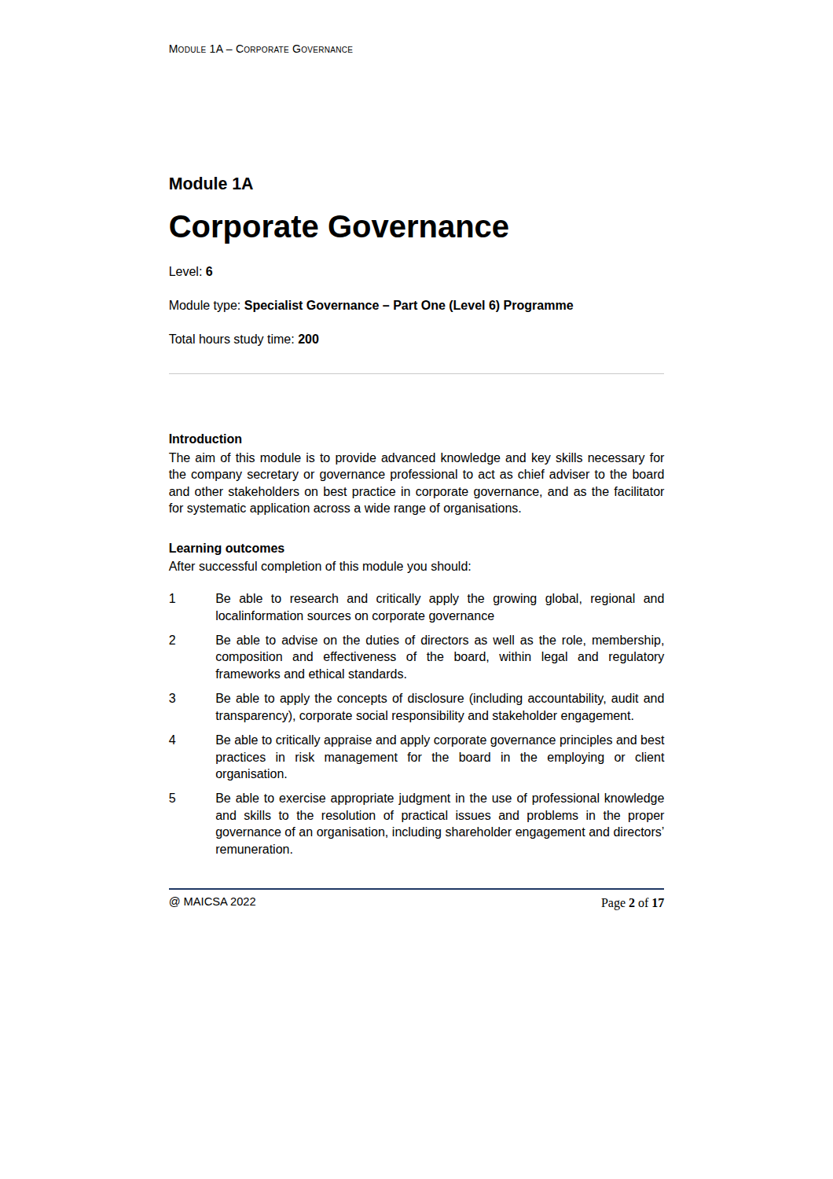Module 1A – Corporate Governance
Module 1A
Corporate Governance
Level: 6
Module type: Specialist Governance – Part One (Level 6) Programme
Total hours study time: 200
Introduction
The aim of this module is to provide advanced knowledge and key skills necessary for the company secretary or governance professional to act as chief adviser to the board and other stakeholders on best practice in corporate governance, and as the facilitator for systematic application across a wide range of organisations.
Learning outcomes
After successful completion of this module you should:
1 Be able to research and critically apply the growing global, regional and localinformation sources on corporate governance
2 Be able to advise on the duties of directors as well as the role, membership, composition and effectiveness of the board, within legal and regulatory frameworks and ethical standards.
3 Be able to apply the concepts of disclosure (including accountability, audit and transparency), corporate social responsibility and stakeholder engagement.
4 Be able to critically appraise and apply corporate governance principles and best practices in risk management for the board in the employing or client organisation.
5 Be able to exercise appropriate judgment in the use of professional knowledge and skills to the resolution of practical issues and problems in the proper governance of an organisation, including shareholder engagement and directors’ remuneration.
@ MAICSA 2022
Page 2 of 17